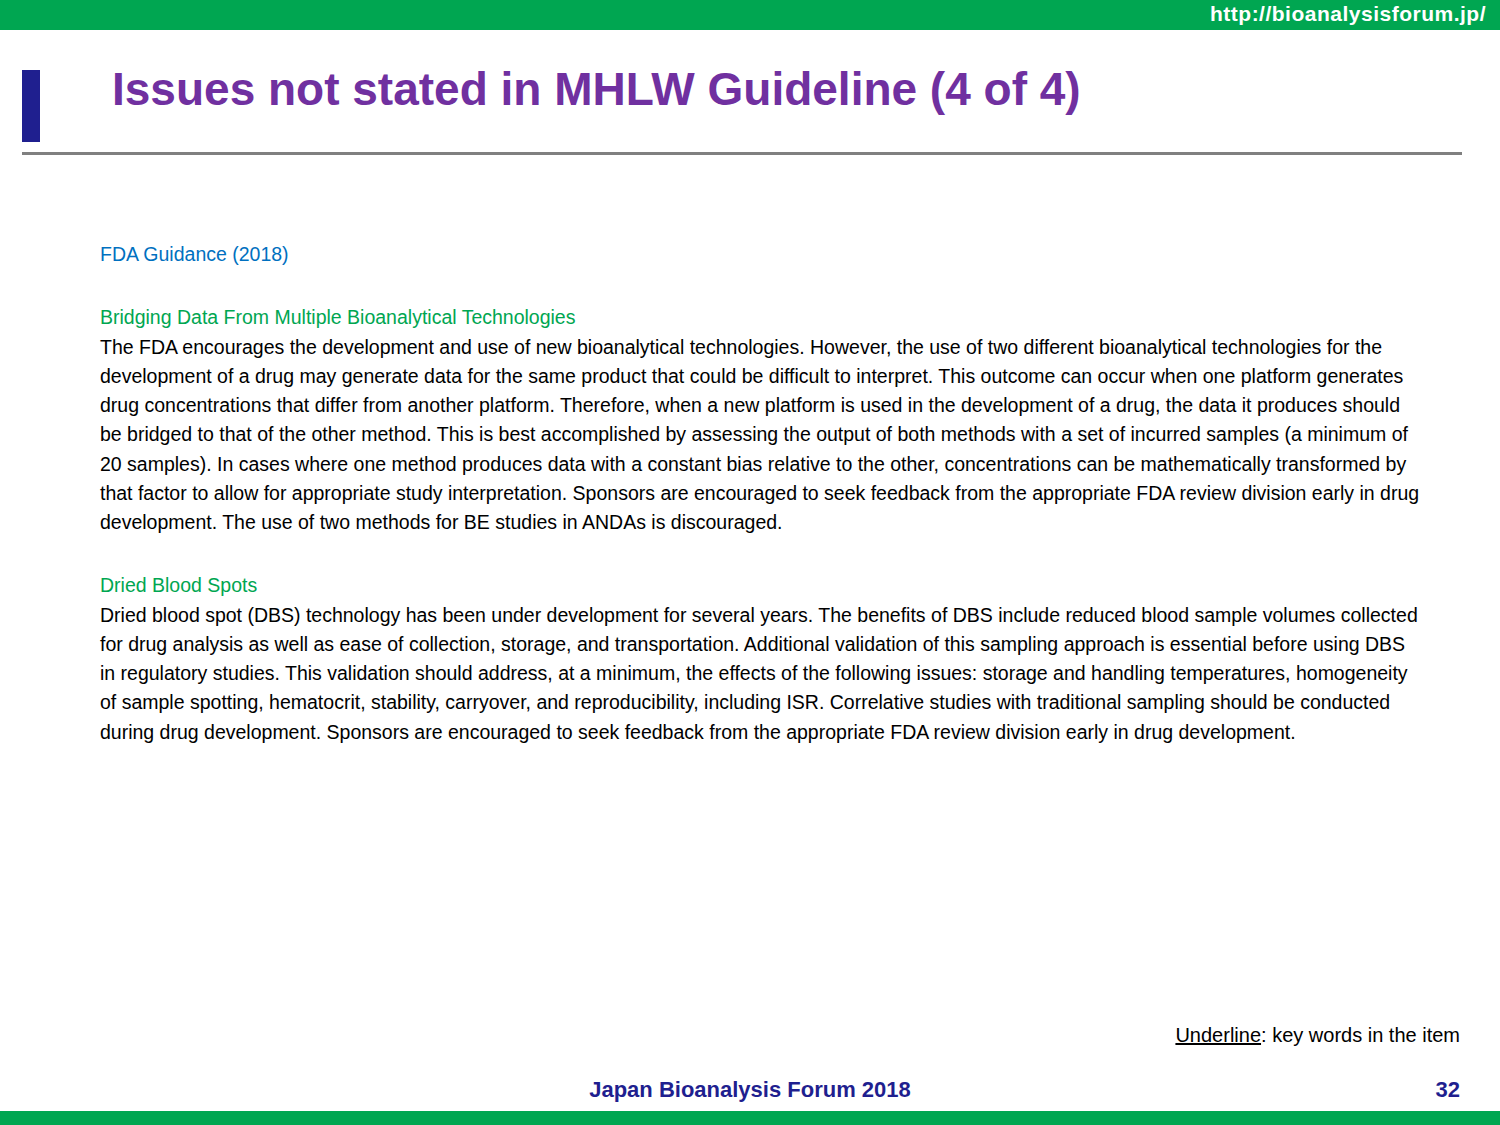http://bioanalysisforum.jp/
Issues not stated in MHLW Guideline (4 of 4)
FDA Guidance (2018)
Bridging Data From Multiple Bioanalytical Technologies
The FDA encourages the development and use of new bioanalytical technologies. However, the use of two different bioanalytical technologies for the development of a drug may generate data for the same product that could be difficult to interpret. This outcome can occur when one platform generates drug concentrations that differ from another platform. Therefore, when a new platform is used in the development of a drug, the data it produces should be bridged to that of the other method. This is best accomplished by assessing the output of both methods with a set of incurred samples (a minimum of 20 samples). In cases where one method produces data with a constant bias relative to the other, concentrations can be mathematically transformed by that factor to allow for appropriate study interpretation. Sponsors are encouraged to seek feedback from the appropriate FDA review division early in drug development. The use of two methods for BE studies in ANDAs is discouraged.
Dried Blood Spots
Dried blood spot (DBS) technology has been under development for several years. The benefits of DBS include reduced blood sample volumes collected for drug analysis as well as ease of collection, storage, and transportation. Additional validation of this sampling approach is essential before using DBS in regulatory studies. This validation should address, at a minimum, the effects of the following issues: storage and handling temperatures, homogeneity of sample spotting, hematocrit, stability, carryover, and reproducibility, including ISR. Correlative studies with traditional sampling should be conducted during drug development. Sponsors are encouraged to seek feedback from the appropriate FDA review division early in drug development.
Underline: key words in the item
Japan Bioanalysis Forum 2018
32